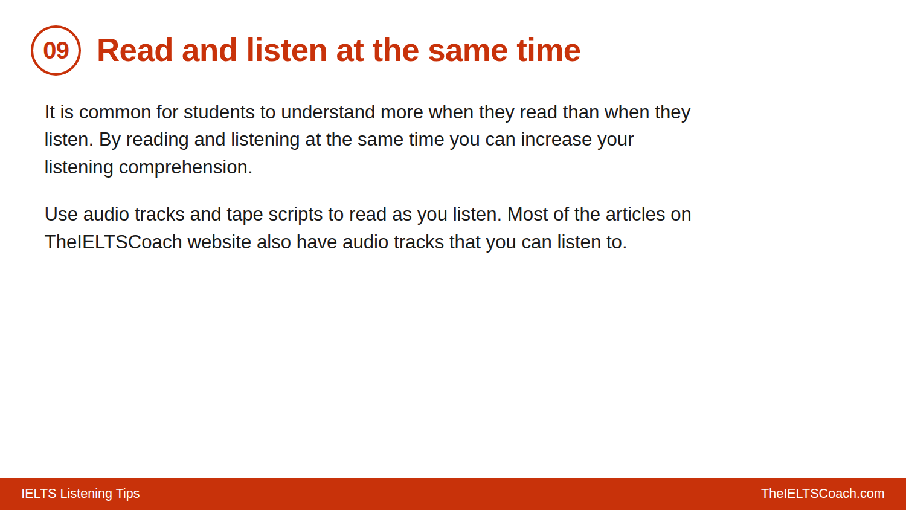09
Read and listen at the same time
It is common for students to understand more when they read than when they listen. By reading and listening at the same time you can increase your listening comprehension.
Use audio tracks and tape scripts to read as you listen. Most of the articles on TheIELTSCoach website also have audio tracks that you can listen to.
IELTS Listening Tips TheIELTSCoach.com